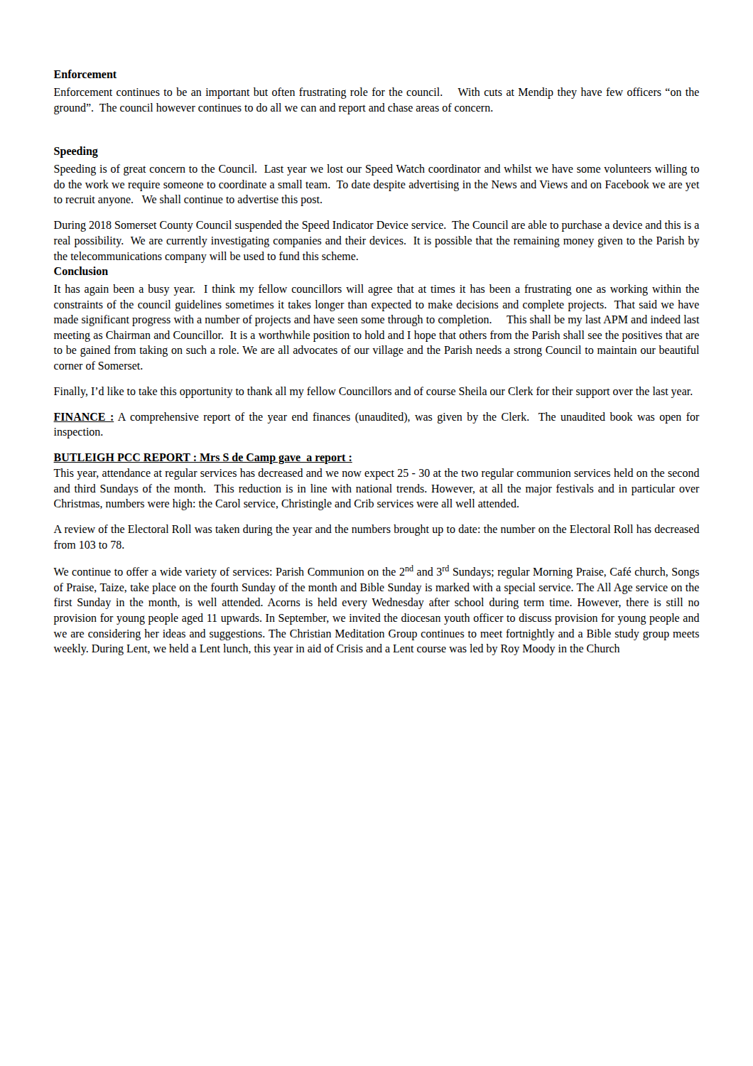Enforcement
Enforcement continues to be an important but often frustrating role for the council. With cuts at Mendip they have few officers “on the ground”. The council however continues to do all we can and report and chase areas of concern.
Speeding
Speeding is of great concern to the Council. Last year we lost our Speed Watch coordinator and whilst we have some volunteers willing to do the work we require someone to coordinate a small team. To date despite advertising in the News and Views and on Facebook we are yet to recruit anyone. We shall continue to advertise this post.
During 2018 Somerset County Council suspended the Speed Indicator Device service. The Council are able to purchase a device and this is a real possibility. We are currently investigating companies and their devices. It is possible that the remaining money given to the Parish by the telecommunications company will be used to fund this scheme.
Conclusion
It has again been a busy year. I think my fellow councillors will agree that at times it has been a frustrating one as working within the constraints of the council guidelines sometimes it takes longer than expected to make decisions and complete projects. That said we have made significant progress with a number of projects and have seen some through to completion. This shall be my last APM and indeed last meeting as Chairman and Councillor. It is a worthwhile position to hold and I hope that others from the Parish shall see the positives that are to be gained from taking on such a role. We are all advocates of our village and the Parish needs a strong Council to maintain our beautiful corner of Somerset.
Finally, I’d like to take this opportunity to thank all my fellow Councillors and of course Sheila our Clerk for their support over the last year.
FINANCE : A comprehensive report of the year end finances (unaudited), was given by the Clerk. The unaudited book was open for inspection.
BUTLEIGH PCC REPORT : Mrs S de Camp gave a report :
This year, attendance at regular services has decreased and we now expect 25 - 30 at the two regular communion services held on the second and third Sundays of the month. This reduction is in line with national trends. However, at all the major festivals and in particular over Christmas, numbers were high: the Carol service, Christingle and Crib services were all well attended.
A review of the Electoral Roll was taken during the year and the numbers brought up to date: the number on the Electoral Roll has decreased from 103 to 78.
We continue to offer a wide variety of services: Parish Communion on the 2nd and 3rd Sundays; regular Morning Praise, Café church, Songs of Praise, Taize, take place on the fourth Sunday of the month and Bible Sunday is marked with a special service. The All Age service on the first Sunday in the month, is well attended. Acorns is held every Wednesday after school during term time. However, there is still no provision for young people aged 11 upwards. In September, we invited the diocesan youth officer to discuss provision for young people and we are considering her ideas and suggestions. The Christian Meditation Group continues to meet fortnightly and a Bible study group meets weekly. During Lent, we held a Lent lunch, this year in aid of Crisis and a Lent course was led by Roy Moody in the Church